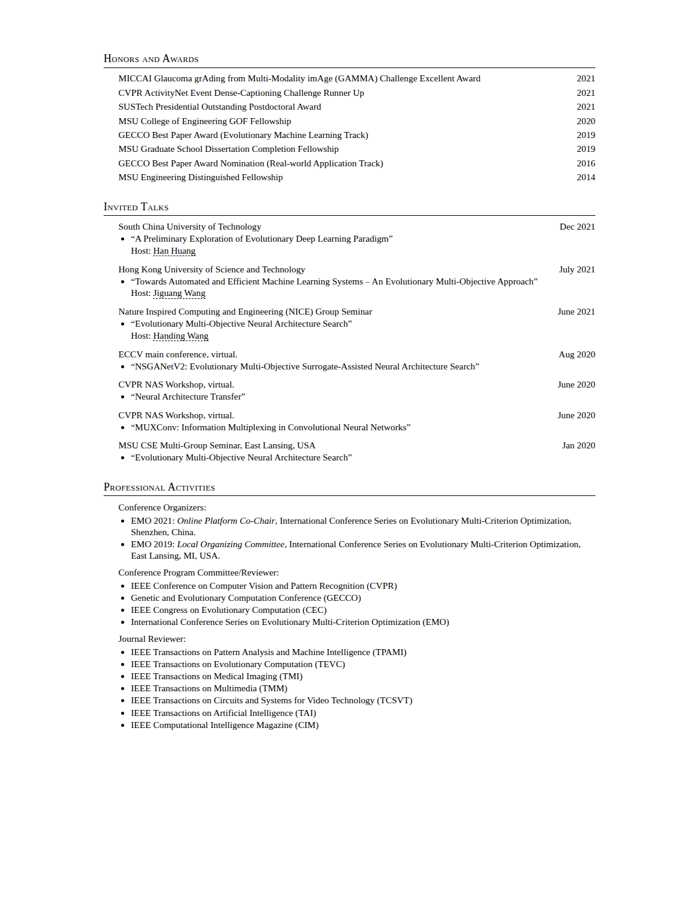Honors and Awards
MICCAI Glaucoma grAding from Multi-Modality imAge (GAMMA) Challenge Excellent Award
2021
CVPR ActivityNet Event Dense-Captioning Challenge Runner Up
2021
SUSTech Presidential Outstanding Postdoctoral Award
2021
MSU College of Engineering GOF Fellowship
2020
GECCO Best Paper Award (Evolutionary Machine Learning Track)
2019
MSU Graduate School Dissertation Completion Fellowship
2019
GECCO Best Paper Award Nomination (Real-world Application Track)
2016
MSU Engineering Distinguished Fellowship
2014
Invited Talks
South China University of Technology
Dec 2021
“A Preliminary Exploration of Evolutionary Deep Learning Paradigm” Host: Han Huang
Hong Kong University of Science and Technology
July 2021
“Towards Automated and Efficient Machine Learning Systems – An Evolutionary Multi-Objective Approach” Host: Jiguang Wang
Nature Inspired Computing and Engineering (NICE) Group Seminar
June 2021
“Evolutionary Multi-Objective Neural Architecture Search” Host: Handing Wang
ECCV main conference, virtual.
Aug 2020
“NSGANetV2: Evolutionary Multi-Objective Surrogate-Assisted Neural Architecture Search”
CVPR NAS Workshop, virtual.
June 2020
“Neural Architecture Transfer”
CVPR NAS Workshop, virtual.
June 2020
“MUXConv: Information Multiplexing in Convolutional Neural Networks”
MSU CSE Multi-Group Seminar, East Lansing, USA
Jan 2020
“Evolutionary Multi-Objective Neural Architecture Search”
Professional Activities
Conference Organizers:
EMO 2021: Online Platform Co-Chair, International Conference Series on Evolutionary Multi-Criterion Optimization, Shenzhen, China.
EMO 2019: Local Organizing Committee, International Conference Series on Evolutionary Multi-Criterion Optimization, East Lansing, MI, USA.
Conference Program Committee/Reviewer:
IEEE Conference on Computer Vision and Pattern Recognition (CVPR)
Genetic and Evolutionary Computation Conference (GECCO)
IEEE Congress on Evolutionary Computation (CEC)
International Conference Series on Evolutionary Multi-Criterion Optimization (EMO)
Journal Reviewer:
IEEE Transactions on Pattern Analysis and Machine Intelligence (TPAMI)
IEEE Transactions on Evolutionary Computation (TEVC)
IEEE Transactions on Medical Imaging (TMI)
IEEE Transactions on Multimedia (TMM)
IEEE Transactions on Circuits and Systems for Video Technology (TCSVT)
IEEE Transactions on Artificial Intelligence (TAI)
IEEE Computational Intelligence Magazine (CIM)